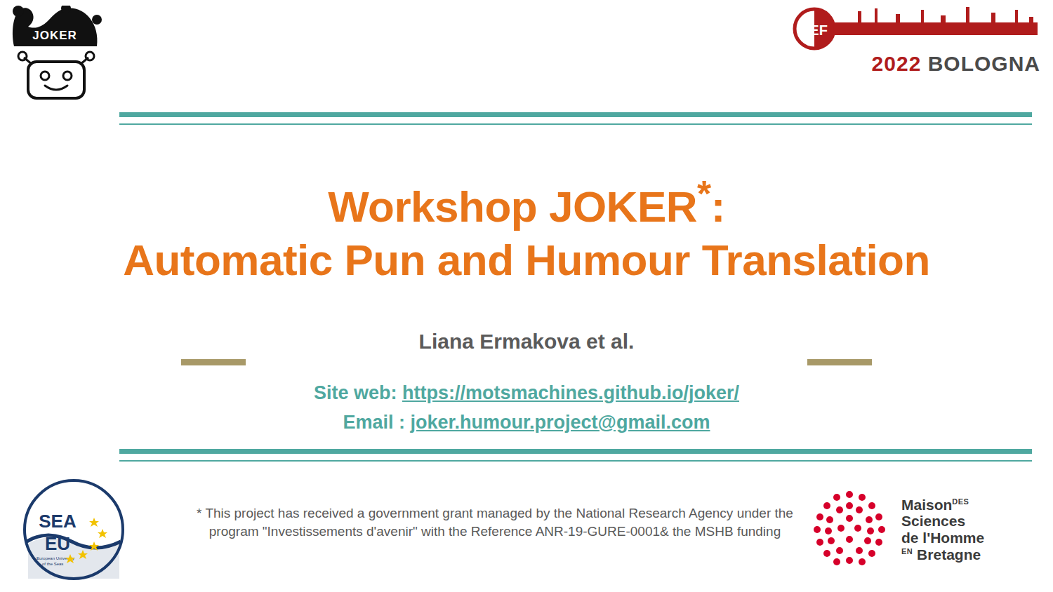JOKER
LEF
2022 BOLOGNA
Workshop JOKER*: Automatic Pun and Humour Translation
Liana Ermakova et al.
Site web: https://motsmachines.github.io/joker/
Email : joker.humour.project@gmail.com
* This project has received a government grant managed by the National Research Agency under the program "Investissements d'avenir" with the Reference ANR-19-GURE-0001& the MSHB funding
SEA EU European University of the Seas
MaisonDES
Sciences
de l'Homme
EN Bretagne